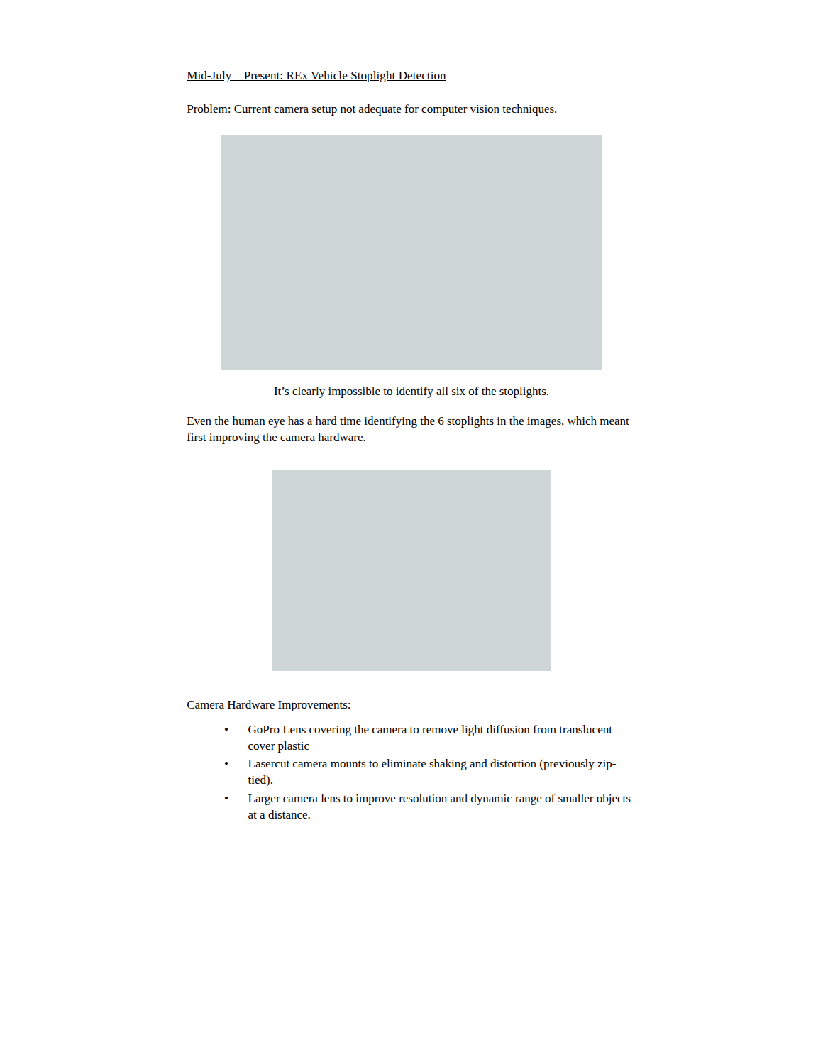Mid-July – Present: REx Vehicle Stoplight Detection
Problem: Current camera setup not adequate for computer vision techniques.
It’s clearly impossible to identify all six of the stoplights.
Even the human eye has a hard time identifying the 6 stoplights in the images, which meant first improving the camera hardware.
Camera Hardware Improvements:
GoPro Lens covering the camera to remove light diffusion from translucent cover plastic
Lasercut camera mounts to eliminate shaking and distortion (previously zip-tied).
Larger camera lens to improve resolution and dynamic range of smaller objects at a distance.